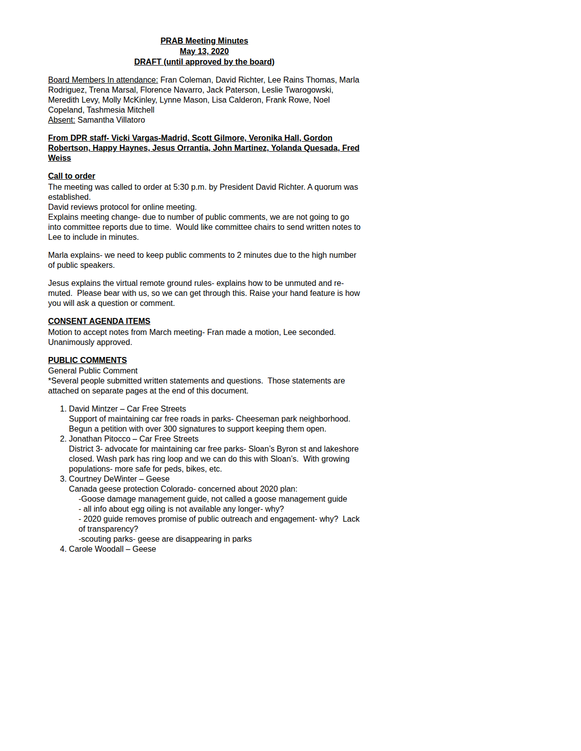PRAB Meeting Minutes
May 13, 2020
DRAFT (until approved by the board)
Board Members In attendance: Fran Coleman, David Richter, Lee Rains Thomas, Marla Rodriguez, Trena Marsal, Florence Navarro, Jack Paterson, Leslie Twarogowski, Meredith Levy, Molly McKinley, Lynne Mason, Lisa Calderon, Frank Rowe, Noel Copeland, Tashmesia Mitchell
Absent: Samantha Villatoro
From DPR staff- Vicki Vargas-Madrid, Scott Gilmore, Veronika Hall, Gordon Robertson, Happy Haynes, Jesus Orrantia, John Martinez, Yolanda Quesada, Fred Weiss
Call to order
The meeting was called to order at 5:30 p.m. by President David Richter. A quorum was established.
David reviews protocol for online meeting.
Explains meeting change- due to number of public comments, we are not going to go into committee reports due to time. Would like committee chairs to send written notes to Lee to include in minutes.
Marla explains- we need to keep public comments to 2 minutes due to the high number of public speakers.
Jesus explains the virtual remote ground rules- explains how to be unmuted and re-muted. Please bear with us, so we can get through this. Raise your hand feature is how you will ask a question or comment.
CONSENT AGENDA ITEMS
Motion to accept notes from March meeting- Fran made a motion, Lee seconded.
Unanimously approved.
PUBLIC COMMENTS
General Public Comment
*Several people submitted written statements and questions. Those statements are attached on separate pages at the end of this document.
David Mintzer – Car Free Streets
Support of maintaining car free roads in parks- Cheeseman park neighborhood. Begun a petition with over 300 signatures to support keeping them open.
Jonathan Pitocco – Car Free Streets
District 3- advocate for maintaining car free parks- Sloan’s Byron st and lakeshore closed. Wash park has ring loop and we can do this with Sloan’s. With growing populations- more safe for peds, bikes, etc.
Courtney DeWinter – Geese
Canada geese protection Colorado- concerned about 2020 plan:
-Goose damage management guide, not called a goose management guide
- all info about egg oiling is not available any longer- why?
- 2020 guide removes promise of public outreach and engagement- why? Lack of transparency?
-scouting parks- geese are disappearing in parks
Carole Woodall – Geese